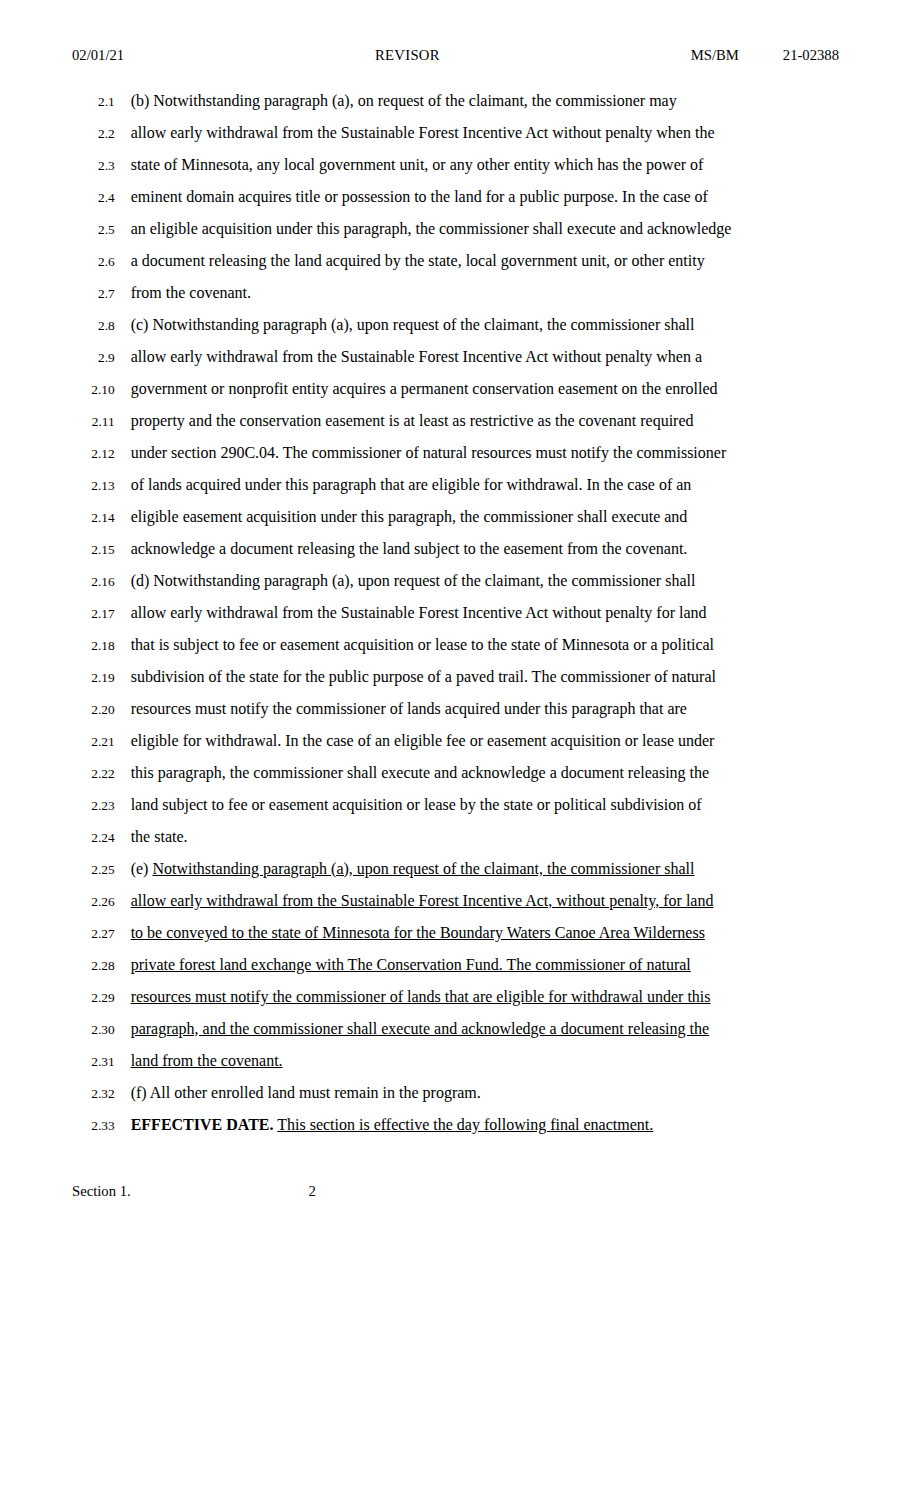02/01/21 REVISOR MS/BM 21-02388
2.1(b) Notwithstanding paragraph (a), on request of the claimant, the commissioner may
2.2 allow early withdrawal from the Sustainable Forest Incentive Act without penalty when the
2.3 state of Minnesota, any local government unit, or any other entity which has the power of
2.4 eminent domain acquires title or possession to the land for a public purpose. In the case of
2.5 an eligible acquisition under this paragraph, the commissioner shall execute and acknowledge
2.6 a document releasing the land acquired by the state, local government unit, or other entity
2.7 from the covenant.
2.8(c) Notwithstanding paragraph (a), upon request of the claimant, the commissioner shall
2.9 allow early withdrawal from the Sustainable Forest Incentive Act without penalty when a
2.10 government or nonprofit entity acquires a permanent conservation easement on the enrolled
2.11 property and the conservation easement is at least as restrictive as the covenant required
2.12 under section 290C.04. The commissioner of natural resources must notify the commissioner
2.13 of lands acquired under this paragraph that are eligible for withdrawal. In the case of an
2.14 eligible easement acquisition under this paragraph, the commissioner shall execute and
2.15 acknowledge a document releasing the land subject to the easement from the covenant.
2.16(d) Notwithstanding paragraph (a), upon request of the claimant, the commissioner shall
2.17 allow early withdrawal from the Sustainable Forest Incentive Act without penalty for land
2.18 that is subject to fee or easement acquisition or lease to the state of Minnesota or a political
2.19 subdivision of the state for the public purpose of a paved trail. The commissioner of natural
2.20 resources must notify the commissioner of lands acquired under this paragraph that are
2.21 eligible for withdrawal. In the case of an eligible fee or easement acquisition or lease under
2.22 this paragraph, the commissioner shall execute and acknowledge a document releasing the
2.23 land subject to fee or easement acquisition or lease by the state or political subdivision of
2.24 the state.
2.25(e) Notwithstanding paragraph (a), upon request of the claimant, the commissioner shall
2.26 allow early withdrawal from the Sustainable Forest Incentive Act, without penalty, for land
2.27 to be conveyed to the state of Minnesota for the Boundary Waters Canoe Area Wilderness
2.28 private forest land exchange with The Conservation Fund. The commissioner of natural
2.29 resources must notify the commissioner of lands that are eligible for withdrawal under this
2.30 paragraph, and the commissioner shall execute and acknowledge a document releasing the
2.31 land from the covenant.
2.32(f) All other enrolled land must remain in the program.
2.33 EFFECTIVE DATE. This section is effective the day following final enactment.
Section 1. 2